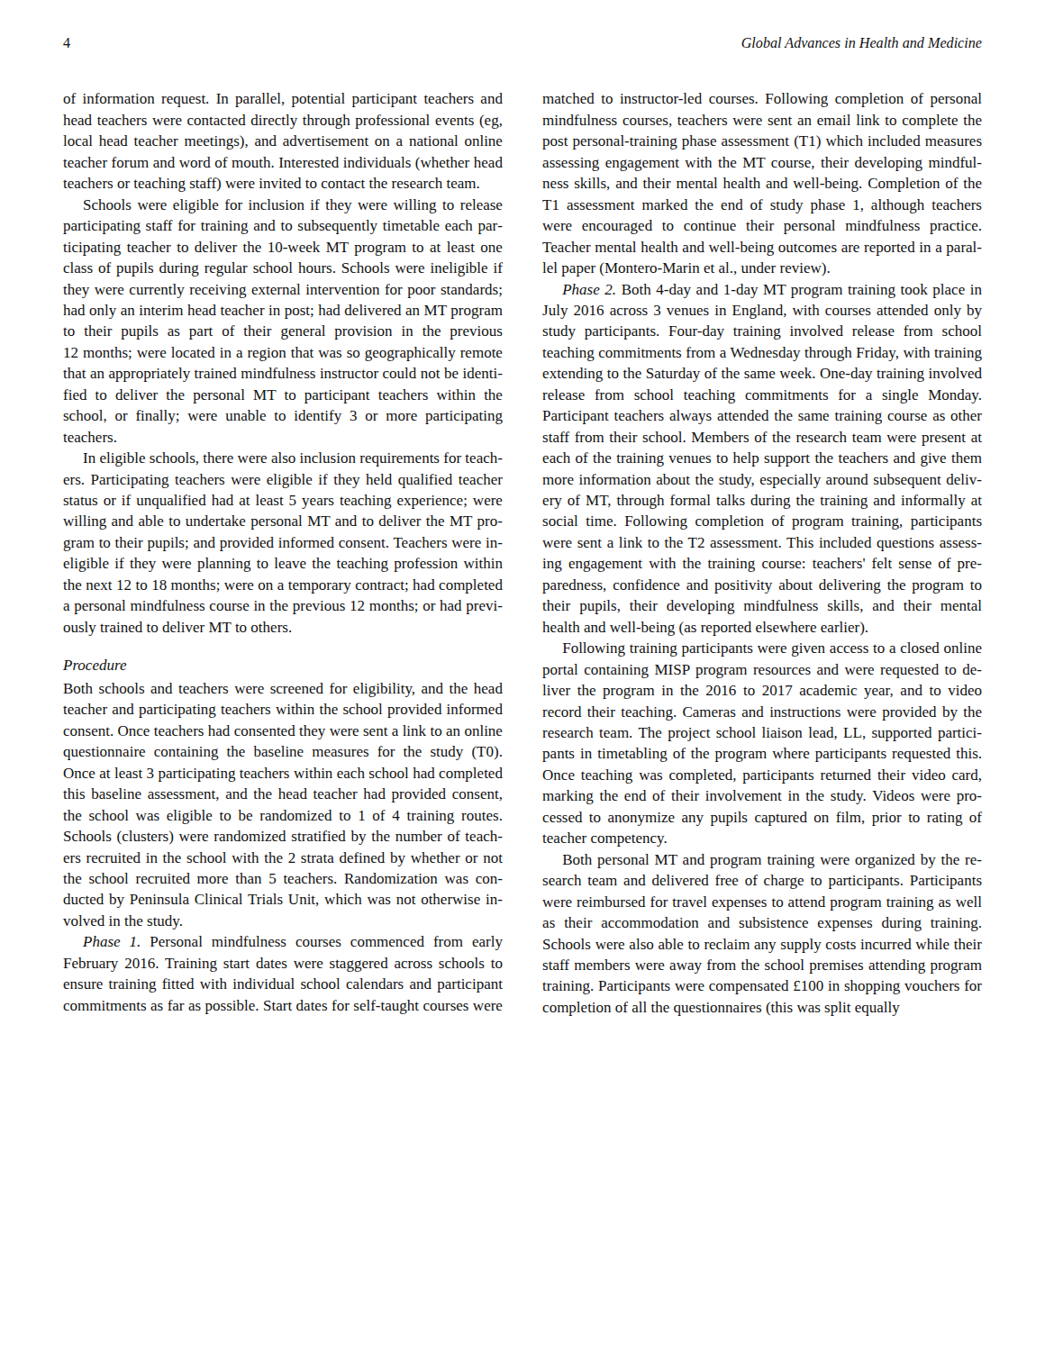4 Global Advances in Health and Medicine
of information request. In parallel, potential participant teachers and head teachers were contacted directly through professional events (eg, local head teacher meetings), and advertisement on a national online teacher forum and word of mouth. Interested individuals (whether head teachers or teaching staff) were invited to contact the research team.
Schools were eligible for inclusion if they were willing to release participating staff for training and to subsequently timetable each participating teacher to deliver the 10-week MT program to at least one class of pupils during regular school hours. Schools were ineligible if they were currently receiving external intervention for poor standards; had only an interim head teacher in post; had delivered an MT program to their pupils as part of their general provision in the previous 12 months; were located in a region that was so geographically remote that an appropriately trained mindfulness instructor could not be identified to deliver the personal MT to participant teachers within the school, or finally; were unable to identify 3 or more participating teachers.
In eligible schools, there were also inclusion requirements for teachers. Participating teachers were eligible if they held qualified teacher status or if unqualified had at least 5 years teaching experience; were willing and able to undertake personal MT and to deliver the MT program to their pupils; and provided informed consent. Teachers were ineligible if they were planning to leave the teaching profession within the next 12 to 18 months; were on a temporary contract; had completed a personal mindfulness course in the previous 12 months; or had previously trained to deliver MT to others.
Procedure
Both schools and teachers were screened for eligibility, and the head teacher and participating teachers within the school provided informed consent. Once teachers had consented they were sent a link to an online questionnaire containing the baseline measures for the study (T0). Once at least 3 participating teachers within each school had completed this baseline assessment, and the head teacher had provided consent, the school was eligible to be randomized to 1 of 4 training routes. Schools (clusters) were randomized stratified by the number of teachers recruited in the school with the 2 strata defined by whether or not the school recruited more than 5 teachers. Randomization was conducted by Peninsula Clinical Trials Unit, which was not otherwise involved in the study.
Phase 1. Personal mindfulness courses commenced from early February 2016. Training start dates were staggered across schools to ensure training fitted with individual school calendars and participant commitments as far as possible. Start dates for self-taught courses were matched to instructor-led courses. Following completion of personal mindfulness courses, teachers were sent an email link to complete the post personal-training phase assessment (T1) which included measures assessing engagement with the MT course, their developing mindfulness skills, and their mental health and well-being. Completion of the T1 assessment marked the end of study phase 1, although teachers were encouraged to continue their personal mindfulness practice. Teacher mental health and well-being outcomes are reported in a parallel paper (Montero-Marin et al., under review).
Phase 2. Both 4-day and 1-day MT program training took place in July 2016 across 3 venues in England, with courses attended only by study participants. Four-day training involved release from school teaching commitments from a Wednesday through Friday, with training extending to the Saturday of the same week. One-day training involved release from school teaching commitments for a single Monday. Participant teachers always attended the same training course as other staff from their school. Members of the research team were present at each of the training venues to help support the teachers and give them more information about the study, especially around subsequent delivery of MT, through formal talks during the training and informally at social time. Following completion of program training, participants were sent a link to the T2 assessment. This included questions assessing engagement with the training course: teachers' felt sense of preparedness, confidence and positivity about delivering the program to their pupils, their developing mindfulness skills, and their mental health and well-being (as reported elsewhere earlier).
Following training participants were given access to a closed online portal containing MISP program resources and were requested to deliver the program in the 2016 to 2017 academic year, and to video record their teaching. Cameras and instructions were provided by the research team. The project school liaison lead, LL, supported participants in timetabling of the program where participants requested this. Once teaching was completed, participants returned their video card, marking the end of their involvement in the study. Videos were processed to anonymize any pupils captured on film, prior to rating of teacher competency.
Both personal MT and program training were organized by the research team and delivered free of charge to participants. Participants were reimbursed for travel expenses to attend program training as well as their accommodation and subsistence expenses during training. Schools were also able to reclaim any supply costs incurred while their staff members were away from the school premises attending program training. Participants were compensated £100 in shopping vouchers for completion of all the questionnaires (this was split equally